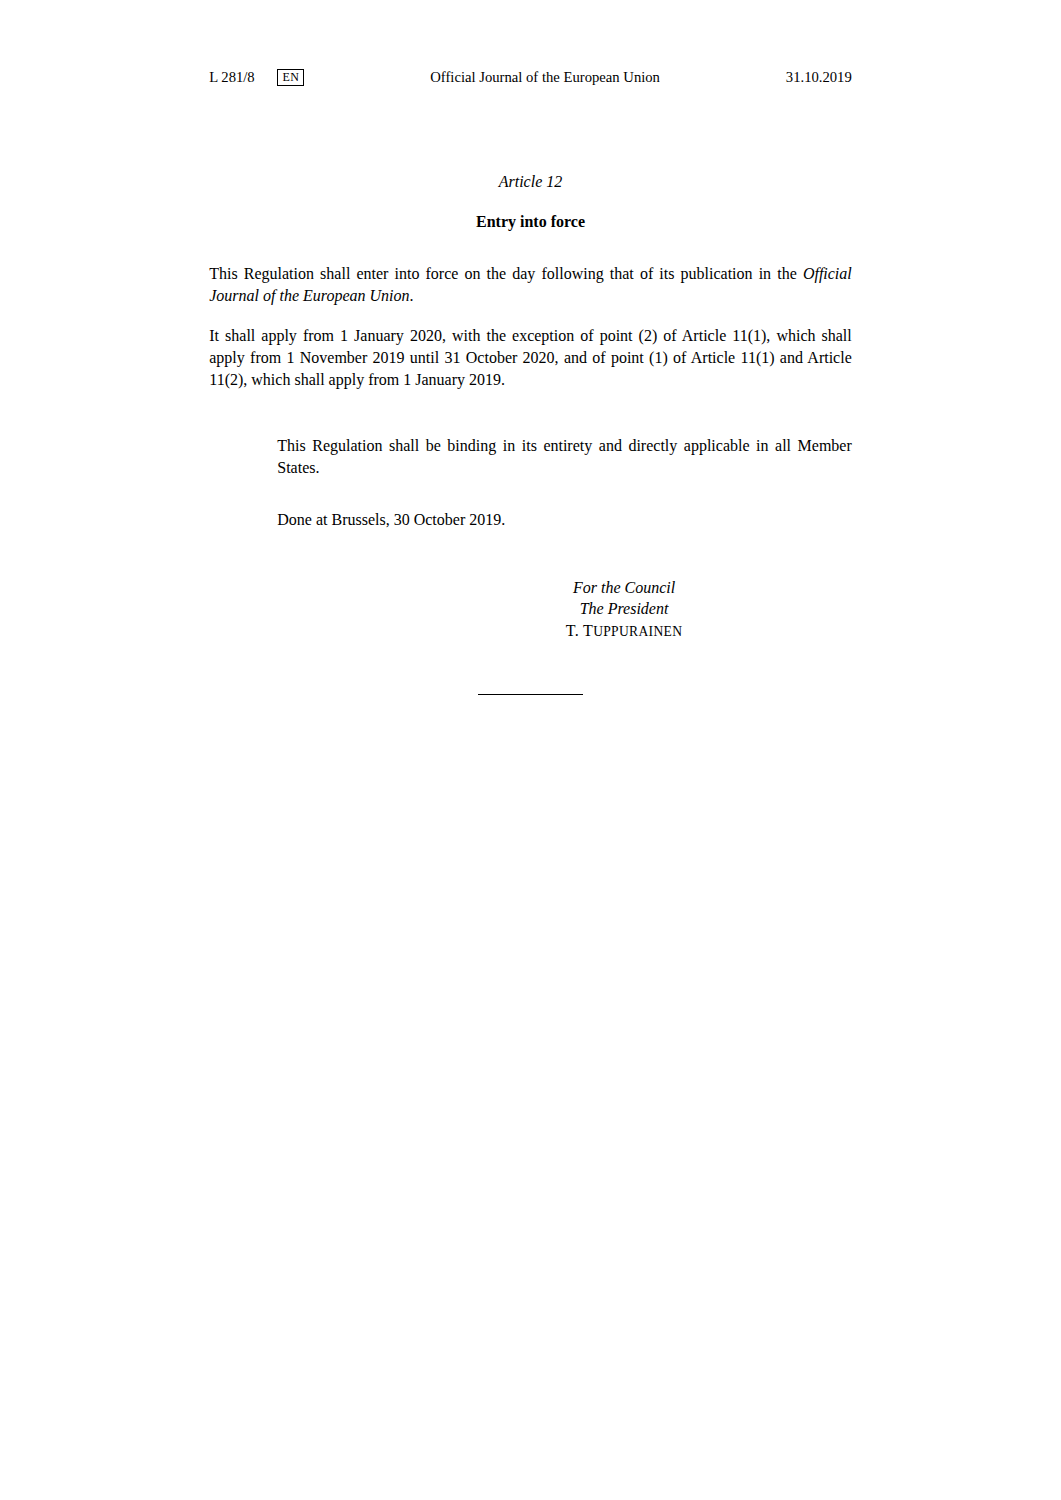L 281/8
EN
Official Journal of the European Union
31.10.2019
Article 12
Entry into force
This Regulation shall enter into force on the day following that of its publication in the Official Journal of the European Union.
It shall apply from 1 January 2020, with the exception of point (2) of Article 11(1), which shall apply from 1 November 2019 until 31 October 2020, and of point (1) of Article 11(1) and Article 11(2), which shall apply from 1 January 2019.
This Regulation shall be binding in its entirety and directly applicable in all Member States.
Done at Brussels, 30 October 2019.
For the Council The President T. TUPPURAINEN